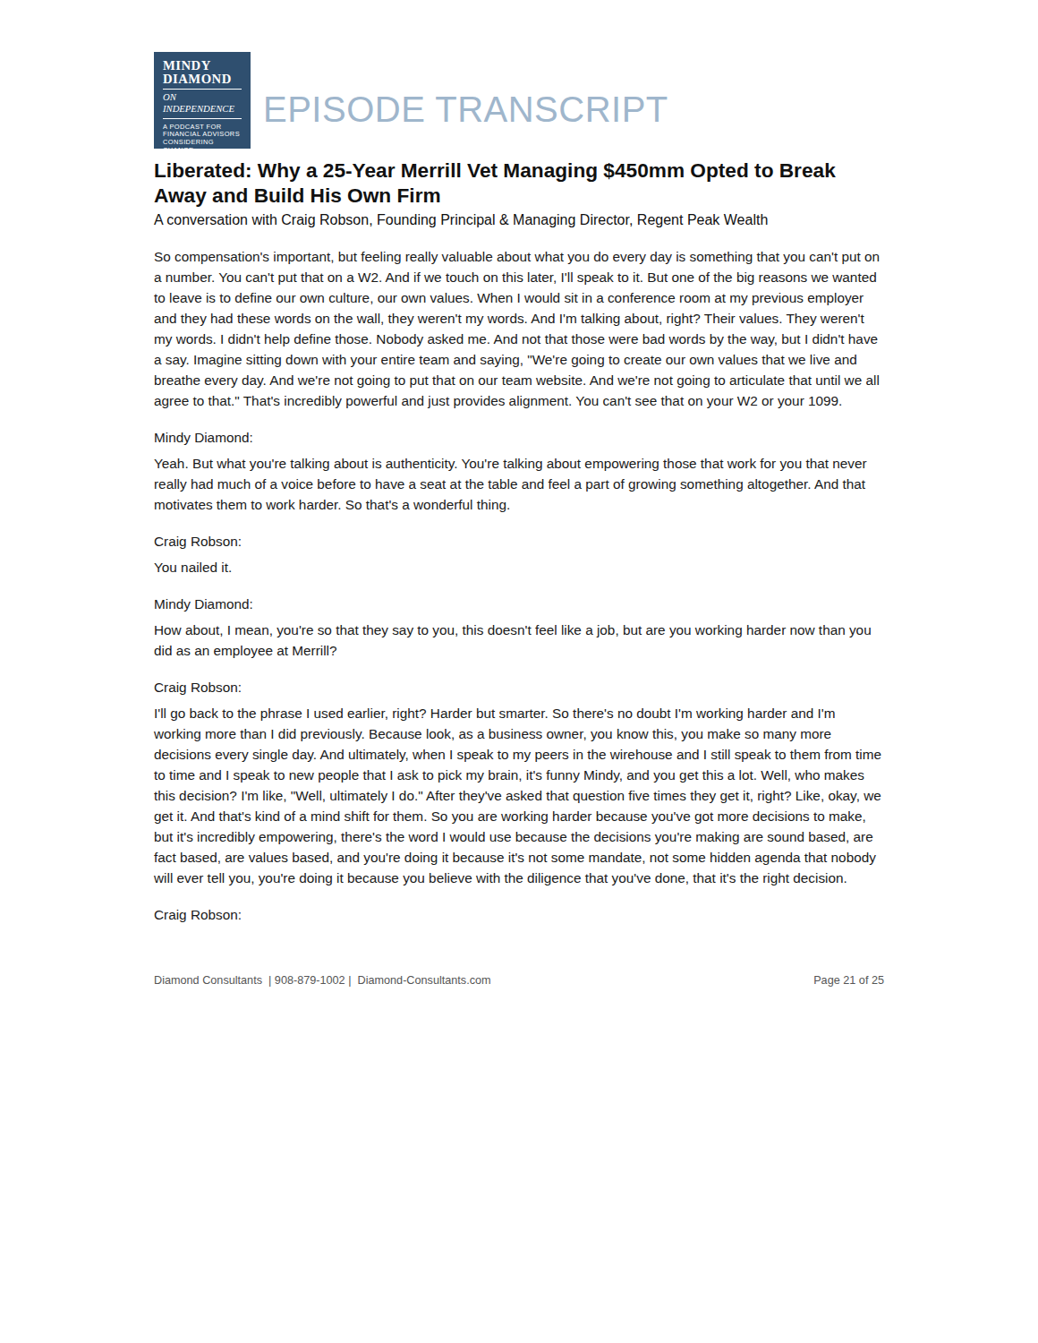MINDY
DIAMOND
ON
INDEPENDENCE
A Podcast for
Financial Advisors
Considering Change
EPISODE TRANSCRIPT
Liberated: Why a 25-Year Merrill Vet Managing $450mm Opted to Break Away and Build His Own Firm
A conversation with Craig Robson, Founding Principal & Managing Director, Regent Peak Wealth
So compensation's important, but feeling really valuable about what you do every day is something that you can't put on a number. You can't put that on a W2. And if we touch on this later, I'll speak to it. But one of the big reasons we wanted to leave is to define our own culture, our own values. When I would sit in a conference room at my previous employer and they had these words on the wall, they weren't my words. And I'm talking about, right? Their values. They weren't my words. I didn't help define those. Nobody asked me. And not that those were bad words by the way, but I didn't have a say. Imagine sitting down with your entire team and saying, "We're going to create our own values that we live and breathe every day. And we're not going to put that on our team website. And we're not going to articulate that until we all agree to that." That's incredibly powerful and just provides alignment. You can't see that on your W2 or your 1099.
Mindy Diamond:
Yeah. But what you're talking about is authenticity. You're talking about empowering those that work for you that never really had much of a voice before to have a seat at the table and feel a part of growing something altogether. And that motivates them to work harder. So that's a wonderful thing.
Craig Robson:
You nailed it.
Mindy Diamond:
How about, I mean, you're so that they say to you, this doesn't feel like a job, but are you working harder now than you did as an employee at Merrill?
Craig Robson:
I'll go back to the phrase I used earlier, right? Harder but smarter. So there's no doubt I'm working harder and I'm working more than I did previously. Because look, as a business owner, you know this, you make so many more decisions every single day. And ultimately, when I speak to my peers in the wirehouse and I still speak to them from time to time and I speak to new people that I ask to pick my brain, it's funny Mindy, and you get this a lot. Well, who makes this decision? I'm like, "Well, ultimately I do." After they've asked that question five times they get it, right? Like, okay, we get it. And that's kind of a mind shift for them. So you are working harder because you've got more decisions to make, but it's incredibly empowering, there's the word I would use because the decisions you're making are sound based, are fact based, are values based, and you're doing it because it's not some mandate, not some hidden agenda that nobody will ever tell you, you're doing it because you believe with the diligence that you've done, that it's the right decision.
Craig Robson:
Diamond Consultants | 908-879-1002 | Diamond-Consultants.com
Page 21 of 25